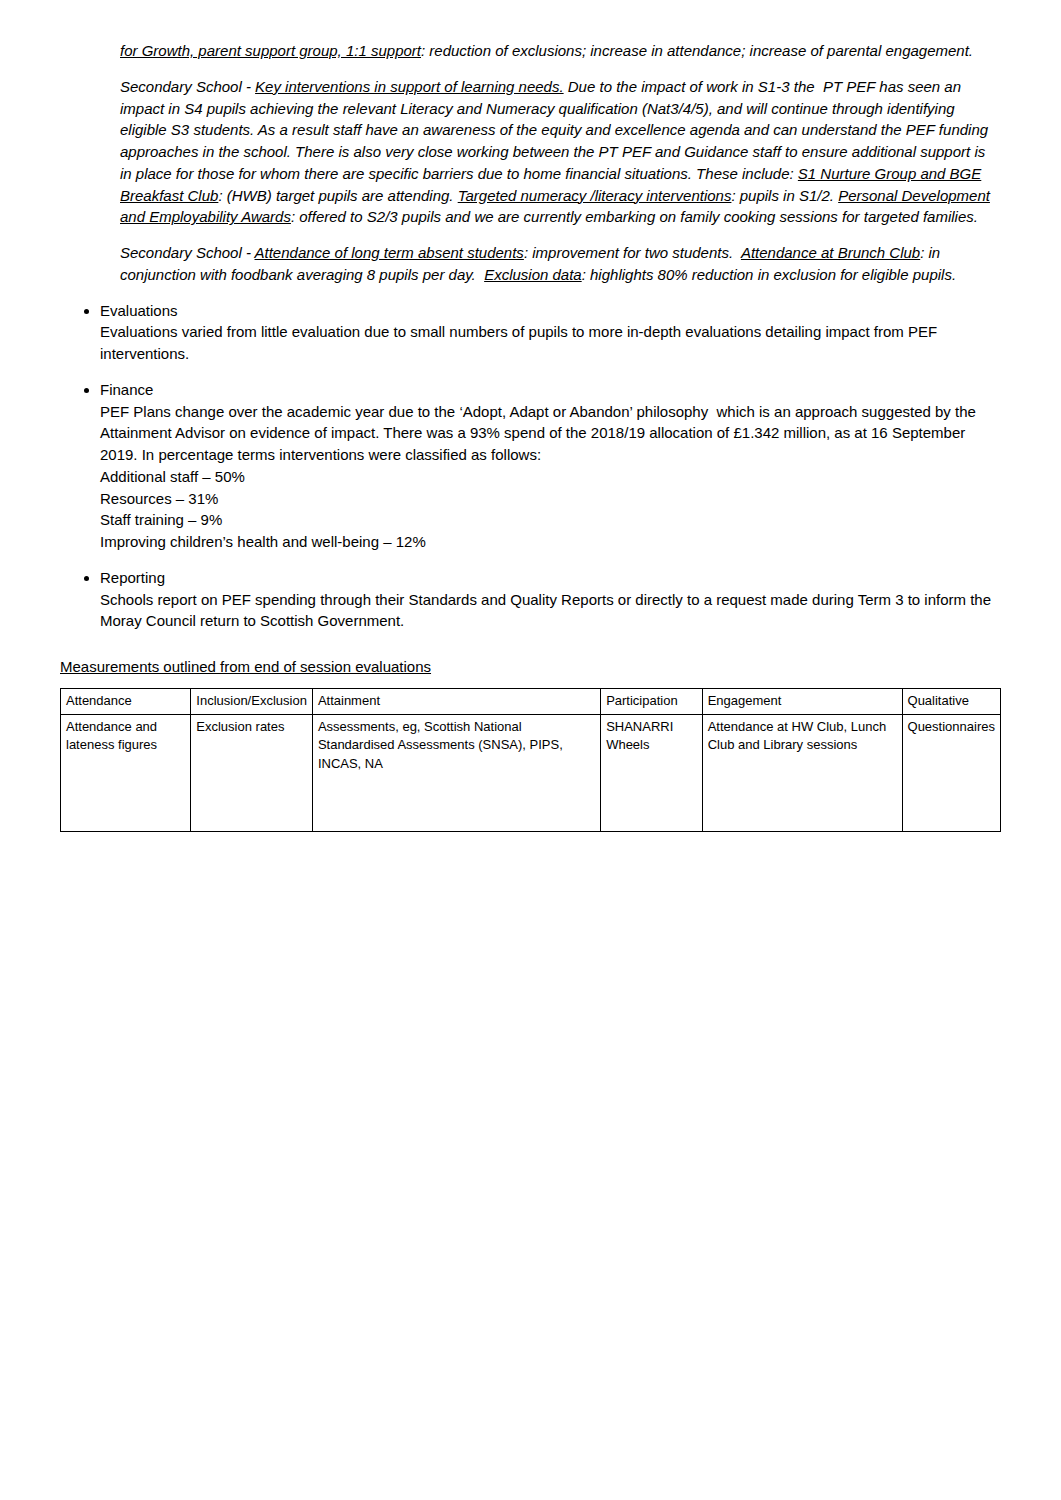for Growth, parent support group, 1:1 support: reduction of exclusions; increase in attendance; increase of parental engagement.
Secondary School - Key interventions in support of learning needs. Due to the impact of work in S1-3 the PT PEF has seen an impact in S4 pupils achieving the relevant Literacy and Numeracy qualification (Nat3/4/5), and will continue through identifying eligible S3 students. As a result staff have an awareness of the equity and excellence agenda and can understand the PEF funding approaches in the school. There is also very close working between the PT PEF and Guidance staff to ensure additional support is in place for those for whom there are specific barriers due to home financial situations. These include: S1 Nurture Group and BGE Breakfast Club: (HWB) target pupils are attending. Targeted numeracy /literacy interventions: pupils in S1/2. Personal Development and Employability Awards: offered to S2/3 pupils and we are currently embarking on family cooking sessions for targeted families.
Secondary School - Attendance of long term absent students: improvement for two students. Attendance at Brunch Club: in conjunction with foodbank averaging 8 pupils per day. Exclusion data: highlights 80% reduction in exclusion for eligible pupils.
Evaluations Evaluations varied from little evaluation due to small numbers of pupils to more in-depth evaluations detailing impact from PEF interventions.
Finance PEF Plans change over the academic year due to the ‘Adopt, Adapt or Abandon’ philosophy which is an approach suggested by the Attainment Advisor on evidence of impact. There was a 93% spend of the 2018/19 allocation of £1.342 million, as at 16 September 2019. In percentage terms interventions were classified as follows:
Additional staff – 50%
Resources – 31%
Staff training – 9%
Improving children’s health and well-being – 12%
Reporting Schools report on PEF spending through their Standards and Quality Reports or directly to a request made during Term 3 to inform the Moray Council return to Scottish Government.
Measurements outlined from end of session evaluations
| Attendance | Inclusion/Exclusion | Attainment | Participation | Engagement | Qualitative |
| --- | --- | --- | --- | --- | --- |
| Attendance and lateness figures | Exclusion rates | Assessments, eg, Scottish National Standardised Assessments (SNSA), PIPS, INCAS, NA | SHANARRI Wheels | Attendance at HW Club, Lunch Club and Library sessions | Questionnaires |